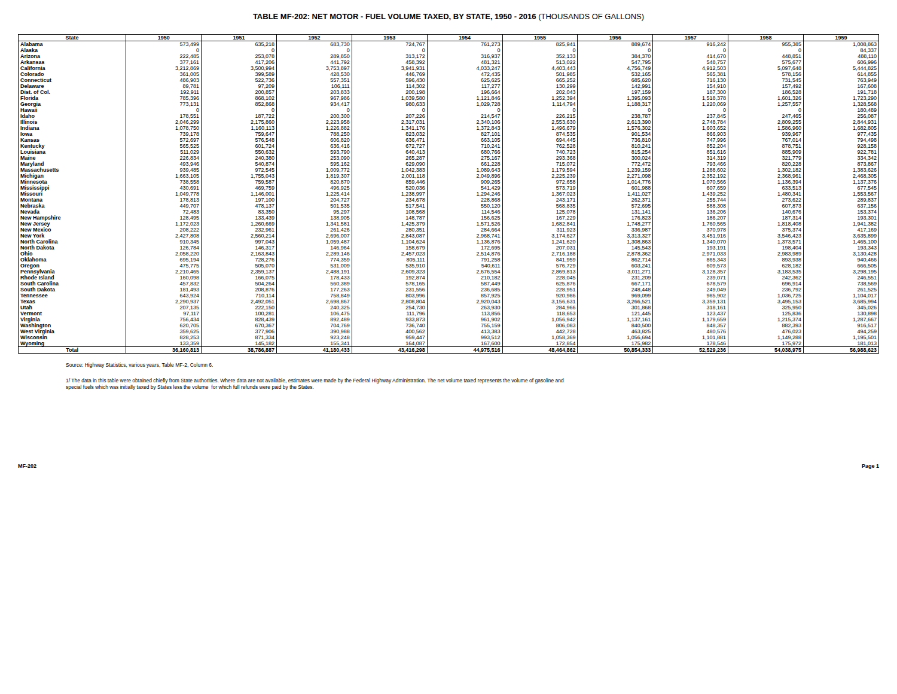TABLE MF-202: NET MOTOR - FUEL VOLUME TAXED, BY STATE, 1950 - 2016 (THOUSANDS OF GALLONS)
| State | 1950 | 1951 | 1952 | 1953 | 1954 | 1955 | 1956 | 1957 | 1958 | 1959 |
| --- | --- | --- | --- | --- | --- | --- | --- | --- | --- | --- |
| Alabama | 573,499 | 635,218 | 683,730 | 724,767 | 761,273 | 825,941 | 889,674 | 916,242 | 955,385 | 1,008,863 |
| Alaska | 0 | 0 | 0 | 0 | 0 | 0 | 0 | 0 | 0 | 84,337 |
| Arizona | 222,485 | 253,078 | 289,850 | 313,172 | 316,937 | 352,133 | 384,370 | 414,670 | 448,851 | 488,110 |
| Arkansas | 377,161 | 417,206 | 441,792 | 458,392 | 481,321 | 513,022 | 547,795 | 548,757 | 575,677 | 606,996 |
| California | 3,212,869 | 3,500,994 | 3,753,897 | 3,941,931 | 4,033,247 | 4,403,443 | 4,756,749 | 4,912,503 | 5,097,648 | 5,444,825 |
| Colorado | 361,005 | 399,589 | 428,530 | 446,769 | 472,435 | 501,985 | 532,165 | 565,381 | 578,156 | 614,855 |
| Connecticut | 486,903 | 522,736 | 557,351 | 596,430 | 625,625 | 665,252 | 685,620 | 716,130 | 731,545 | 763,949 |
| Delaware | 89,781 | 97,209 | 106,111 | 114,302 | 117,277 | 130,299 | 142,991 | 154,910 | 157,492 | 167,608 |
| Dist. of Col. | 192,911 | 200,857 | 203,833 | 200,198 | 196,664 | 202,043 | 197,159 | 187,300 | 186,528 | 191,718 |
| Florida | 785,396 | 868,102 | 967,986 | 1,039,580 | 1,121,846 | 1,252,394 | 1,395,093 | 1,518,378 | 1,601,326 | 1,723,290 |
| Georgia | 773,131 | 852,868 | 934,417 | 980,633 | 1,029,728 | 1,114,794 | 1,188,317 | 1,220,069 | 1,257,557 | 1,328,568 |
| Hawaii | 0 | 0 | 0 | 0 | 0 | 0 | 0 | 0 | 0 | 180,489 |
| Idaho | 178,551 | 187,722 | 200,300 | 207,226 | 214,547 | 226,215 | 238,787 | 237,845 | 247,465 | 256,087 |
| Illinois | 2,046,299 | 2,175,860 | 2,223,958 | 2,317,031 | 2,340,106 | 2,553,630 | 2,613,390 | 2,748,784 | 2,809,255 | 2,844,931 |
| Indiana | 1,078,750 | 1,160,113 | 1,226,882 | 1,341,176 | 1,372,843 | 1,496,679 | 1,576,302 | 1,603,652 | 1,586,960 | 1,682,805 |
| Iowa | 739,178 | 759,647 | 788,250 | 823,032 | 827,101 | 874,535 | 901,534 | 866,903 | 939,967 | 977,435 |
| Kansas | 572,697 | 576,548 | 606,820 | 636,471 | 663,105 | 694,445 | 736,810 | 747,996 | 767,014 | 794,498 |
| Kentucky | 565,525 | 601,724 | 636,416 | 672,727 | 710,241 | 762,528 | 810,241 | 852,204 | 878,751 | 928,158 |
| Louisiana | 511,029 | 550,632 | 593,790 | 640,413 | 680,766 | 740,723 | 815,254 | 851,616 | 885,909 | 922,781 |
| Maine | 226,834 | 240,380 | 253,090 | 265,287 | 275,167 | 293,368 | 300,024 | 314,319 | 321,779 | 334,342 |
| Maryland | 493,946 | 540,874 | 595,162 | 629,090 | 661,228 | 715,072 | 772,472 | 793,466 | 820,228 | 873,867 |
| Massachusetts | 939,485 | 972,545 | 1,009,772 | 1,042,383 | 1,089,643 | 1,179,594 | 1,239,159 | 1,288,602 | 1,302,182 | 1,383,626 |
| Michigan | 1,663,105 | 1,755,043 | 1,819,307 | 2,001,118 | 2,049,896 | 2,225,239 | 2,271,098 | 2,352,192 | 2,368,961 | 2,468,305 |
| Minnesota | 738,558 | 759,587 | 820,870 | 859,446 | 909,265 | 972,658 | 1,014,776 | 1,070,566 | 1,136,394 | 1,137,376 |
| Mississippi | 430,691 | 469,759 | 496,925 | 520,036 | 541,429 | 573,719 | 601,988 | 607,659 | 633,513 | 677,545 |
| Missouri | 1,049,778 | 1,146,001 | 1,225,414 | 1,238,997 | 1,294,246 | 1,367,023 | 1,411,027 | 1,439,252 | 1,480,341 | 1,553,567 |
| Montana | 178,813 | 197,100 | 204,727 | 234,678 | 228,868 | 243,171 | 262,371 | 255,744 | 273,622 | 289,837 |
| Nebraska | 449,707 | 478,137 | 501,535 | 517,541 | 550,120 | 568,835 | 572,695 | 588,308 | 607,873 | 637,156 |
| Nevada | 72,483 | 83,350 | 95,297 | 108,568 | 114,546 | 125,078 | 131,141 | 136,206 | 140,676 | 153,374 |
| New Hampshire | 128,495 | 133,439 | 138,905 | 148,787 | 156,625 | 167,229 | 176,823 | 186,207 | 187,314 | 193,301 |
| New Jersey | 1,172,023 | 1,260,669 | 1,341,581 | 1,425,379 | 1,571,526 | 1,682,841 | 1,748,277 | 1,760,565 | 1,818,408 | 1,941,382 |
| New Mexico | 208,222 | 232,961 | 261,426 | 280,351 | 284,664 | 311,923 | 336,987 | 370,978 | 375,374 | 417,169 |
| New York | 2,427,808 | 2,560,214 | 2,696,007 | 2,843,087 | 2,968,741 | 3,174,627 | 3,313,327 | 3,451,916 | 3,546,423 | 3,635,899 |
| North Carolina | 910,345 | 997,043 | 1,059,487 | 1,104,624 | 1,136,876 | 1,241,620 | 1,308,863 | 1,340,070 | 1,373,571 | 1,465,100 |
| North Dakota | 126,784 | 146,317 | 146,964 | 158,679 | 172,695 | 207,031 | 145,543 | 193,191 | 198,404 | 193,343 |
| Ohio | 2,058,220 | 2,163,843 | 2,289,146 | 2,457,023 | 2,514,876 | 2,716,188 | 2,878,362 | 2,971,033 | 2,983,989 | 3,130,428 |
| Oklahoma | 695,194 | 728,276 | 774,359 | 805,111 | 791,258 | 841,959 | 862,714 | 865,343 | 893,938 | 940,466 |
| Oregon | 475,775 | 505,070 | 531,009 | 535,910 | 540,611 | 576,729 | 603,241 | 609,573 | 628,182 | 666,505 |
| Pennsylvania | 2,210,465 | 2,359,137 | 2,488,191 | 2,609,323 | 2,676,554 | 2,869,813 | 3,011,271 | 3,128,357 | 3,183,535 | 3,298,195 |
| Rhode Island | 160,098 | 166,075 | 178,433 | 192,874 | 210,182 | 228,045 | 231,209 | 239,071 | 242,362 | 246,551 |
| South Carolina | 457,832 | 504,264 | 560,389 | 578,165 | 587,449 | 625,876 | 667,171 | 678,579 | 696,914 | 738,569 |
| South Dakota | 181,493 | 208,876 | 177,263 | 231,556 | 236,685 | 228,951 | 248,448 | 249,049 | 236,792 | 261,525 |
| Tennessee | 643,924 | 710,114 | 758,849 | 803,996 | 857,925 | 920,986 | 969,099 | 985,902 | 1,036,725 | 1,104,017 |
| Texas | 2,290,937 | 2,492,051 | 2,698,867 | 2,808,804 | 2,920,043 | 3,156,631 | 3,266,521 | 3,359,131 | 3,495,153 | 3,685,994 |
| Utah | 207,135 | 222,150 | 240,325 | 254,730 | 263,930 | 284,966 | 301,868 | 318,161 | 325,950 | 345,026 |
| Vermont | 97,117 | 100,281 | 106,475 | 111,796 | 113,856 | 118,653 | 121,445 | 123,437 | 125,836 | 130,898 |
| Virginia | 756,434 | 828,439 | 892,489 | 933,873 | 961,902 | 1,056,942 | 1,137,161 | 1,179,659 | 1,215,374 | 1,287,667 |
| Washington | 620,705 | 670,367 | 704,769 | 736,740 | 755,159 | 806,083 | 840,500 | 848,357 | 882,393 | 916,517 |
| West Virginia | 359,625 | 377,906 | 390,988 | 400,562 | 413,383 | 442,728 | 463,825 | 480,576 | 476,023 | 494,259 |
| Wisconsin | 828,253 | 871,334 | 923,248 | 959,447 | 993,512 | 1,058,369 | 1,056,694 | 1,101,881 | 1,149,288 | 1,195,501 |
| Wyoming | 133,359 | 145,182 | 155,341 | 164,087 | 167,600 | 172,854 | 175,982 | 178,546 | 175,972 | 181,013 |
| Total | 36,160,813 | 38,786,887 | 41,180,433 | 43,416,298 | 44,975,516 | 48,464,862 | 50,854,333 | 52,529,236 | 54,038,975 | 56,988,623 |
Source: Highway Statistics, various years, Table MF-2, Column 6.
1/ The data in this table were obtained chiefly from State authorities. Where data are not available, estimates were made by the Federal Highway Administration. The net volume taxed represents the volume of gasoline and
special fuels which was initially taxed by States less the volume for which full refunds were paid by the States.
MF-202 Page 1